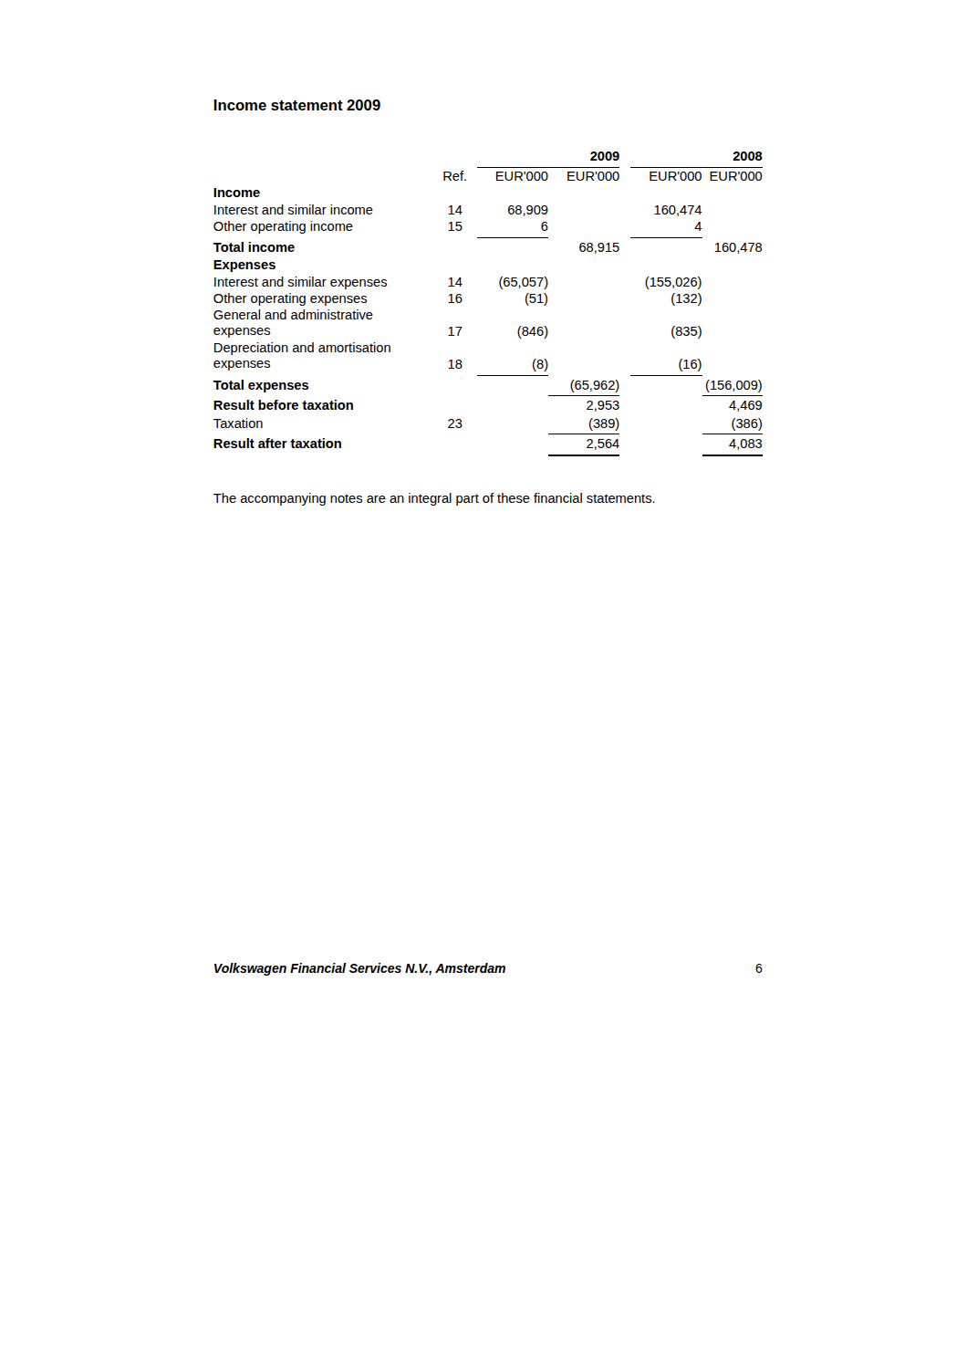Income statement 2009
| | | | 2009 | | | 2008 |
| | Ref. | EUR'000 | EUR'000 | | EUR'000 | EUR'000 |
| Income | | | | | | |
| Interest and similar income | 14 | 68,909 | | | 160,474 | |
| Other operating income | 15 | 6 | | | 4 | |
| Total income | | | 68,915 | | | 160,478 |
| Expenses | | | | | | |
| Interest and similar expenses | 14 | (65,057) | | | (155,026) | |
| Other operating expenses | 16 | (51) | | | (132) | |
| General and administrative expenses | 17 | (846) | | | (835) | |
| Depreciation and amortisation expenses | 18 | (8) | | | (16) | |
| Total expenses | | | (65,962) | | | (156,009) |
| Result before taxation | | | 2,953 | | | 4,469 |
| Taxation | 23 | | (389) | | | (386) |
| Result after taxation | | | 2,564 | | | 4,083 |
The accompanying notes are an integral part of these financial statements.
Volkswagen Financial Services N.V., Amsterdam 6